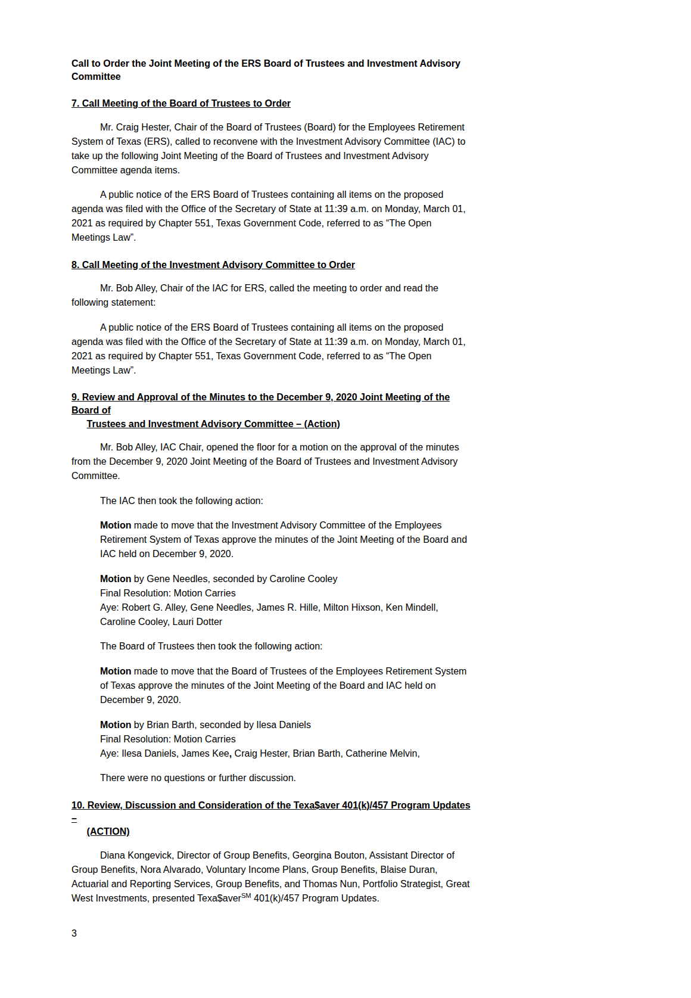Call to Order the Joint Meeting of the ERS Board of Trustees and Investment Advisory Committee
7. Call Meeting of the Board of Trustees to Order
Mr. Craig Hester, Chair of the Board of Trustees (Board) for the Employees Retirement System of Texas (ERS), called to reconvene with the Investment Advisory Committee (IAC) to take up the following Joint Meeting of the Board of Trustees and Investment Advisory Committee agenda items.
A public notice of the ERS Board of Trustees containing all items on the proposed agenda was filed with the Office of the Secretary of State at 11:39 a.m. on Monday, March 01, 2021 as required by Chapter 551, Texas Government Code, referred to as “The Open Meetings Law”.
8. Call Meeting of the Investment Advisory Committee to Order
Mr. Bob Alley, Chair of the IAC for ERS, called the meeting to order and read the following statement:
A public notice of the ERS Board of Trustees containing all items on the proposed agenda was filed with the Office of the Secretary of State at 11:39 a.m. on Monday, March 01, 2021 as required by Chapter 551, Texas Government Code, referred to as “The Open Meetings Law”.
9. Review and Approval of the Minutes to the December 9, 2020 Joint Meeting of the Board ofTrustees and Investment Advisory Committee – (Action)
Mr. Bob Alley, IAC Chair, opened the floor for a motion on the approval of the minutes from the December 9, 2020 Joint Meeting of the Board of Trustees and Investment Advisory Committee.
The IAC then took the following action:
Motion made to move that the Investment Advisory Committee of the Employees Retirement System of Texas approve the minutes of the Joint Meeting of the Board and IAC held on December 9, 2020.
Motion by Gene Needles, seconded by Caroline Cooley
Final Resolution: Motion Carries
Aye: Robert G. Alley, Gene Needles, James R. Hille, Milton Hixson, Ken Mindell, Caroline Cooley, Lauri Dotter
The Board of Trustees then took the following action:
Motion made to move that the Board of Trustees of the Employees Retirement System of Texas approve the minutes of the Joint Meeting of the Board and IAC held on December 9, 2020.
Motion by Brian Barth, seconded by Ilesa Daniels
Final Resolution: Motion Carries
Aye: Ilesa Daniels, James Kee, Craig Hester, Brian Barth, Catherine Melvin,
There were no questions or further discussion.
10. Review, Discussion and Consideration of the Texa$aver 401(k)/457 Program Updates –(ACTION)
Diana Kongevick, Director of Group Benefits, Georgina Bouton, Assistant Director of Group Benefits, Nora Alvarado, Voluntary Income Plans, Group Benefits, Blaise Duran, Actuarial and Reporting Services, Group Benefits, and Thomas Nun, Portfolio Strategist, Great West Investments, presented Texa$averSM 401(k)/457 Program Updates.
3